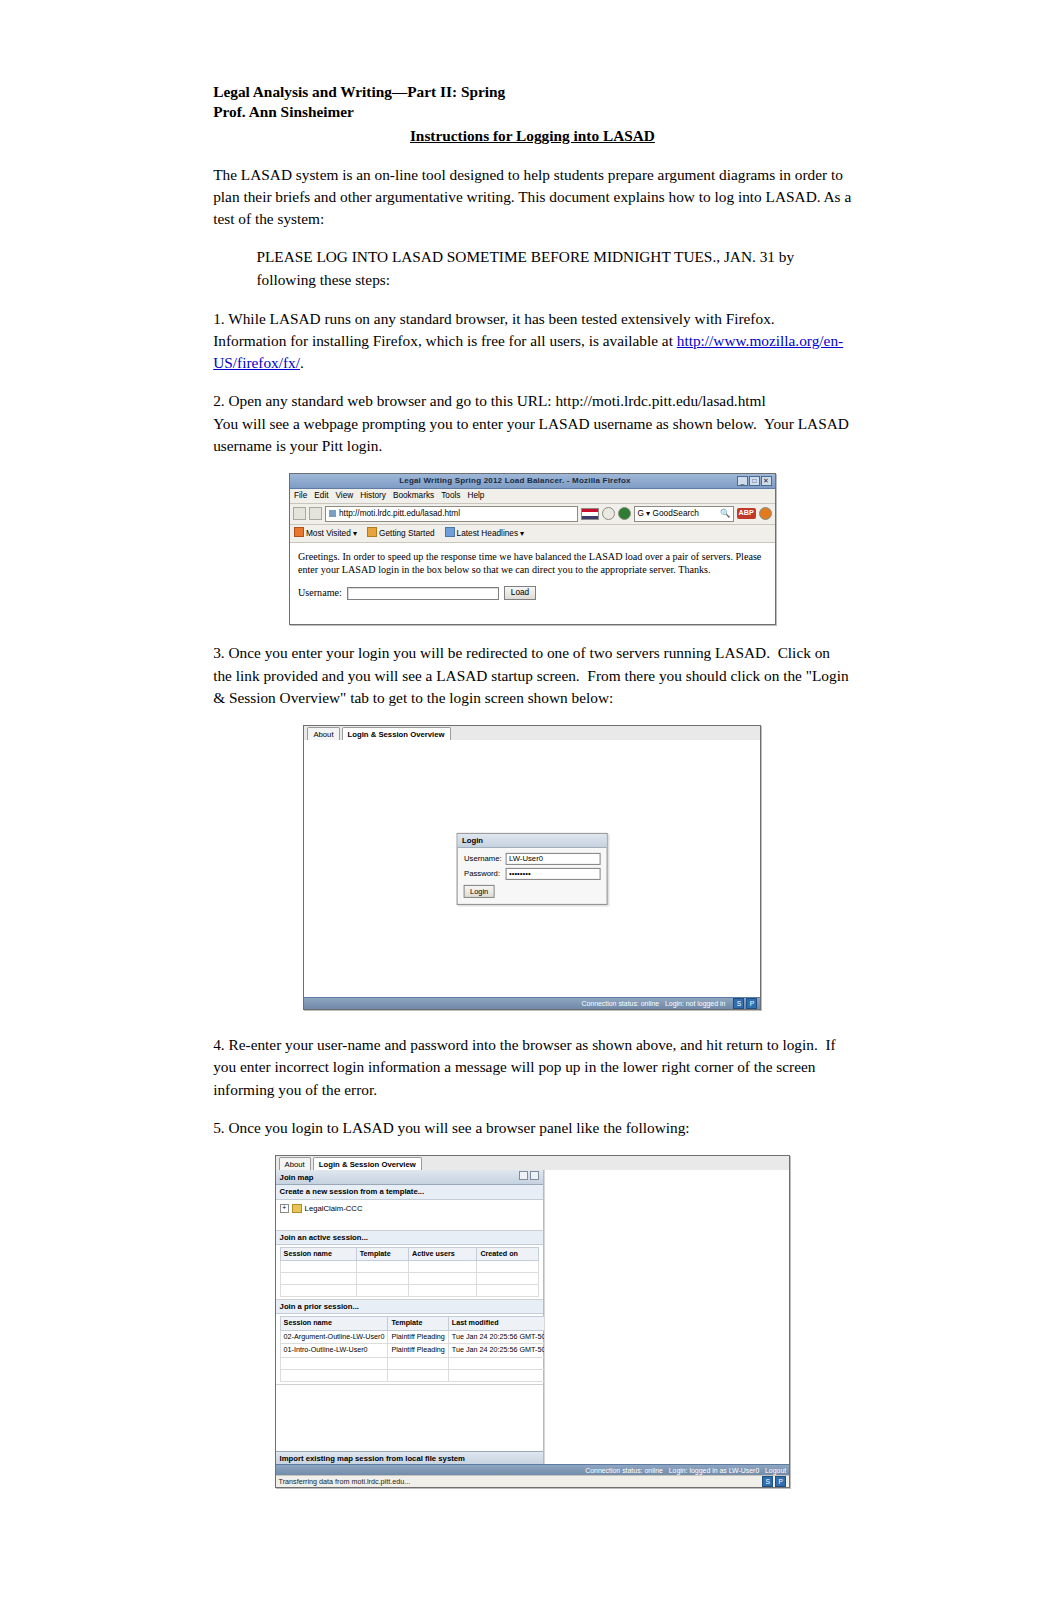Legal Analysis and Writing—Part II: Spring
Prof. Ann Sinsheimer
Instructions for Logging into LASAD
The LASAD system is an on-line tool designed to help students prepare argument diagrams in order to plan their briefs and other argumentative writing. This document explains how to log into LASAD. As a test of the system:
PLEASE LOG INTO LASAD SOMETIME BEFORE MIDNIGHT TUES., JAN. 31 by following these steps:
1. While LASAD runs on any standard browser, it has been tested extensively with Firefox. Information for installing Firefox, which is free for all users, is available at http://www.mozilla.org/en-US/firefox/fx/.
2. Open any standard web browser and go to this URL: http://moti.lrdc.pitt.edu/lasad.html
You will see a webpage prompting you to enter your LASAD username as shown below. Your LASAD username is your Pitt login.
Legal Writing Spring 2012 Load Balancer. - Mozilla Firefox _□✕
File Edit View History Bookmarks Tools Help
http://moti.lrdc.pitt.edu/lasad.html G ▾ GoodSearch🔍 ABP
Most Visited ▾ Getting Started Latest Headlines ▾
Greetings. In order to speed up the response time we have balanced the LASAD load over a pair of servers. Please enter your LASAD login in the box below so that we can direct you to the appropriate server. Thanks.
Username: Load
3. Once you enter your login you will be redirected to one of two servers running LASAD. Click on the link provided and you will see a LASAD startup screen. From there you should click on the "Login & Session Overview" tab to get to the login screen shown below:
About Login & Session Overview
Login
Username: LW-User0
Password:••••••••
Login
Connection status: online Login: not logged in SP
4. Re-enter your user-name and password into the browser as shown above, and hit return to login. If you enter incorrect login information a message will pop up in the lower right corner of the screen informing you of the error.
5. Once you login to LASAD you will see a browser panel like the following:
About Login & Session Overview
Join map
Create a new session from a template...
+ LegalClaim-CCC
Join an active session...
| Session name | Template | Active users | Created on |
| --- | --- | --- | --- |
Join a prior session...
| Session name | Template | Last modified |
| --- | --- | --- |
| 02-Argument-Outline-LW-User0 | Plaintiff Pleading | Tue Jan 24 20:25:56 GMT-500 20 |
| 01-Intro-Outline-LW-User0 | Plaintiff Pleading | Tue Jan 24 20:25:56 GMT-500 20 |
Import existing map session from local file system
Connection status: online Login: logged in as LW-User0 Logout
Transferring data from moti.lrdc.pitt.edu... SP